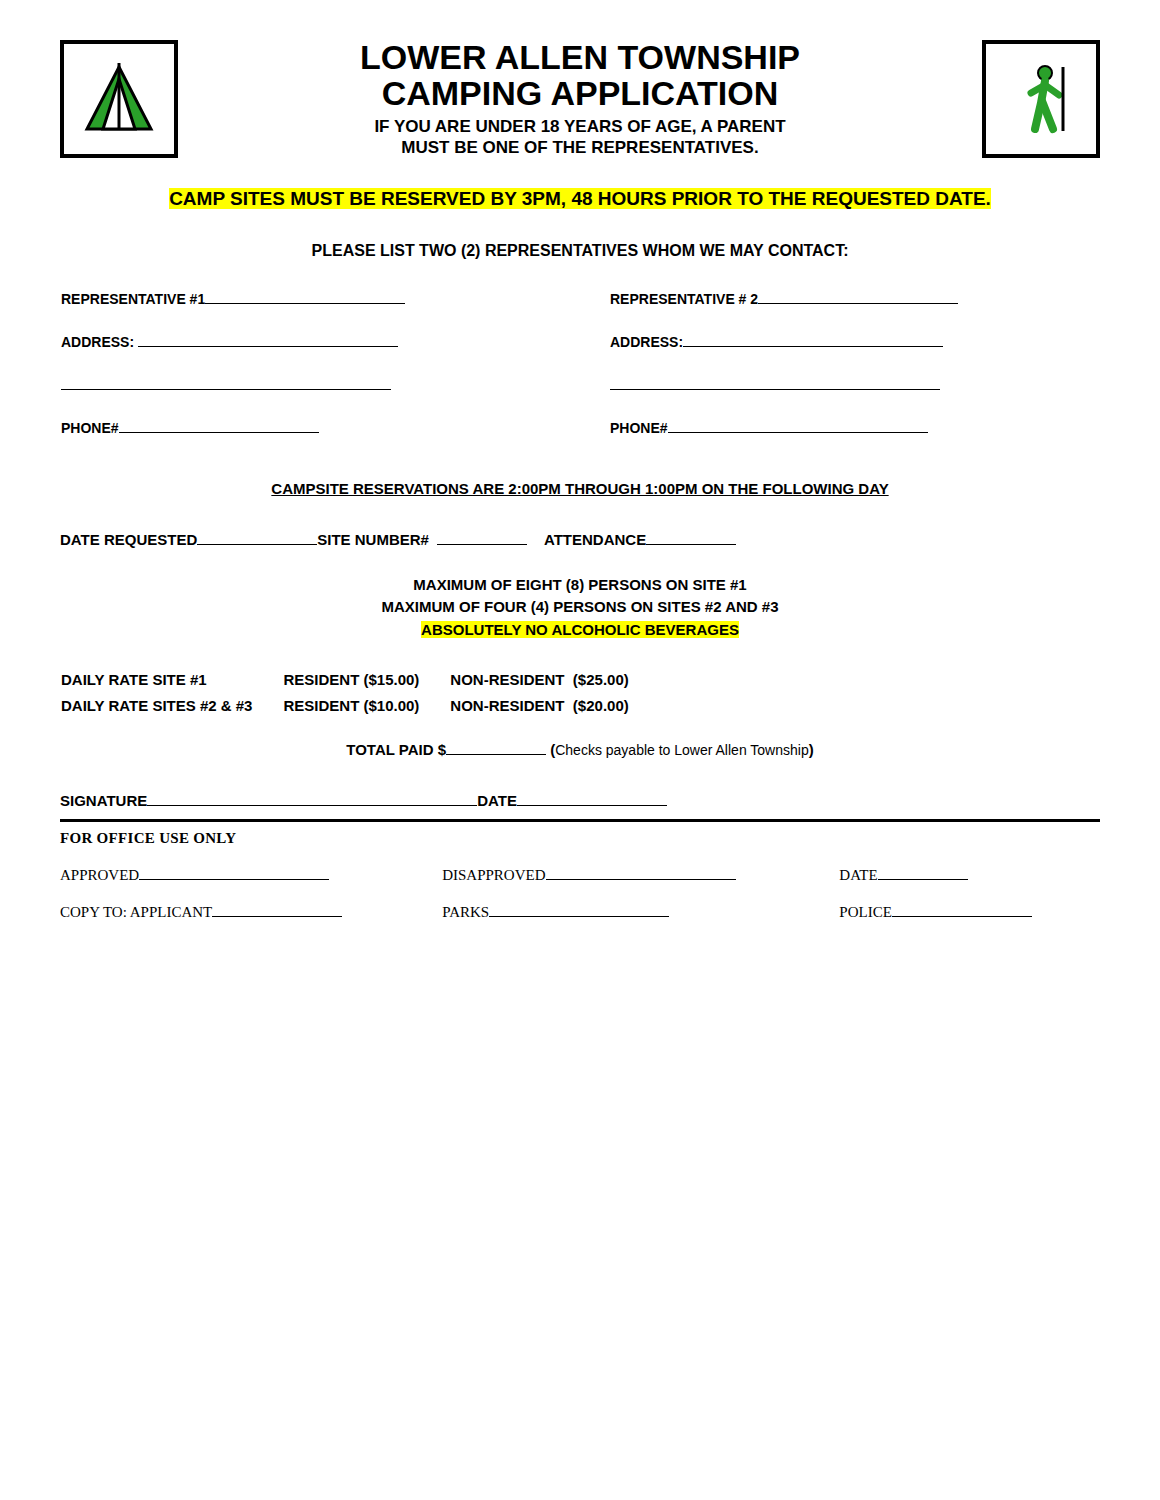LOWER ALLEN TOWNSHIP
CAMPING APPLICATION
IF YOU ARE UNDER 18 YEARS OF AGE, A PARENT
MUST BE ONE OF THE REPRESENTATIVES.
CAMP SITES MUST BE RESERVED BY 3PM, 48 HOURS PRIOR TO THE REQUESTED DATE.
PLEASE LIST TWO (2) REPRESENTATIVES WHOM WE MAY CONTACT:
| REPRESENTATIVE #1 | REPRESENTATIVE # 2 |
| ADDRESS: | ADDRESS: |
| PHONE# | PHONE# |
CAMPSITE RESERVATIONS ARE 2:00PM THROUGH 1:00PM ON THE FOLLOWING DAY
DATE REQUESTED SITE NUMBER# ATTENDANCE
MAXIMUM OF EIGHT (8) PERSONS ON SITE #1
MAXIMUM OF FOUR (4) PERSONS ON SITES #2 AND #3
ABSOLUTELY NO ALCOHOLIC BEVERAGES
| DAILY RATE SITE #1 | RESIDENT ($15.00) | NON-RESIDENT ($25.00) |
| DAILY RATE SITES #2 & #3 | RESIDENT ($10.00) | NON-RESIDENT ($20.00) |
TOTAL PAID $ (Checks payable to Lower Allen Township)
SIGNATURE DATE
FOR OFFICE USE ONLY
| APPROVED | DISAPPROVED | DATE |
| COPY TO: APPLICANT | PARKS | POLICE |